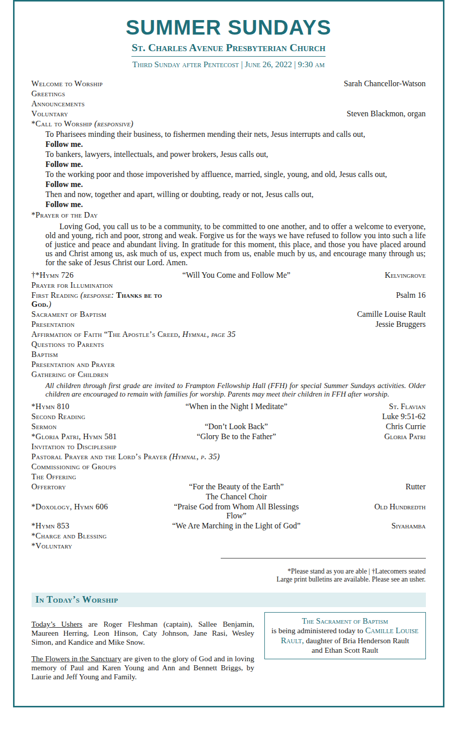Summer Sundays
St. Charles Avenue Presbyterian Church
Third Sunday after Pentecost | June 26, 2022 | 9:30 am
| Welcome to Worship | | Sarah Chancellor-Watson |
| Greetings | | |
| Announcements | | |
| Voluntary | | Steven Blackmon, organ |
| *Call to Worship (responsive) |
To Pharisees minding their business, to fishermen mending their nets, Jesus interrupts and calls out,
Follow me.
To bankers, lawyers, intellectuals, and power brokers, Jesus calls out,
Follow me.
To the working poor and those impoverished by affluence, married, single, young, and old, Jesus calls out,
Follow me.
Then and now, together and apart, willing or doubting, ready or not, Jesus calls out,
Follow me.
| *Prayer of the Day |
Loving God, you call us to be a community, to be committed to one another, and to offer a welcome to everyone, old and young, rich and poor, strong and weak. Forgive us for the ways we have refused to follow you into such a life of justice and peace and abundant living. In gratitude for this moment, this place, and those you have placed around us and Christ among us, ask much of us, expect much from us, enable much by us, and encourage many through us; for the sake of Jesus Christ our Lord. Amen.
| †*Hymn 726 | “Will You Come and Follow Me” | Kelvingrove |
| Prayer for Illumination | | |
| First Reading (response: Thanks be to God. ) | | Psalm 16 |
| Sacrament of Baptism | | Camille Louise Rault |
| Presentation | | Jessie Bruggers |
| Affirmation of Faith “The Apostle’s Creed, Hymnal, page 35 |
| Questions to Parents |
| Baptism |
| Presentation and Prayer |
| Gathering of Children |
All children through first grade are invited to Frampton Fellowship Hall (FFH) for special Summer Sundays activities. Older children are encouraged to remain with families for worship. Parents may meet their children in FFH after worship.
| *Hymn 810 | “When in the Night I Meditate” | St. Flavian |
| Second Reading | | Luke 9:51-62 |
| Sermon | “Don’t Look Back” | Chris Currie |
| *Gloria Patri, Hymn 581 | “Glory Be to the Father” | Gloria Patri |
| Invitation to Discipleship |
| Pastoral Prayer and the Lord’s Prayer (Hymnal, p. 35) |
| Commissioning of Groups |
| The Offering |
| Offertory | “For the Beauty of the Earth” | Rutter |
| | The Chancel Choir | |
| *Doxology, Hymn 606 | “Praise God from Whom All Blessings Flow” | Old Hundredth |
| *Hymn 853 | “We Are Marching in the Light of God” | Siyahamba |
| *Charge and Blessing |
| *Voluntary |
*Please stand as you are able | †Latecomers seated
Large print bulletins are available. Please see an usher.
In Today’s Worship
Today’s Ushers are Roger Fleshman (captain), Sallee Benjamin, Maureen Herring, Leon Hinson, Caty Johnson, Jane Rasi, Wesley Simon, and Kandice and Mike Snow.
The Flowers in the Sanctuary are given to the glory of God and in loving memory of Paul and Karen Young and Ann and Bennett Briggs, by Laurie and Jeff Young and Family.
The Sacrament of Baptism is being administered today to Camille Louise Rault, daughter of Bria Henderson Rault
and Ethan Scott Rault